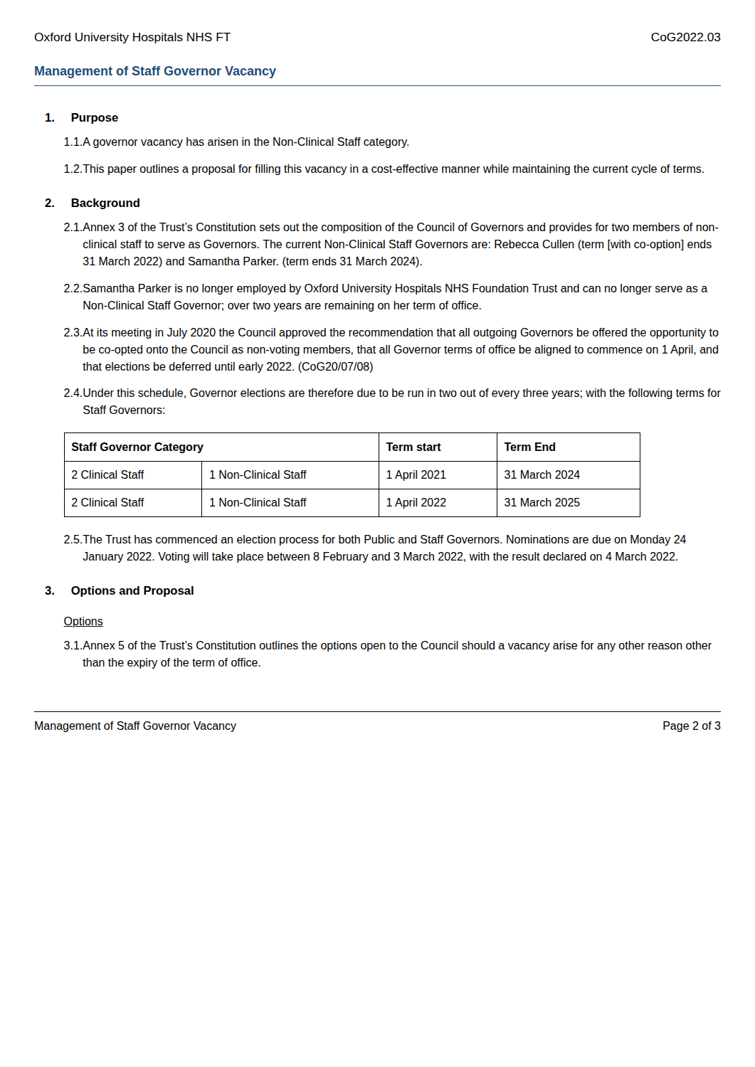Oxford University Hospitals NHS FT CoG2022.03
Management of Staff Governor Vacancy
1. Purpose
1.1. A governor vacancy has arisen in the Non-Clinical Staff category.
1.2. This paper outlines a proposal for filling this vacancy in a cost-effective manner while maintaining the current cycle of terms.
2. Background
2.1. Annex 3 of the Trust’s Constitution sets out the composition of the Council of Governors and provides for two members of non-clinical staff to serve as Governors. The current Non-Clinical Staff Governors are: Rebecca Cullen (term [with co-option] ends 31 March 2022) and Samantha Parker. (term ends 31 March 2024).
2.2. Samantha Parker is no longer employed by Oxford University Hospitals NHS Foundation Trust and can no longer serve as a Non-Clinical Staff Governor; over two years are remaining on her term of office.
2.3. At its meeting in July 2020 the Council approved the recommendation that all outgoing Governors be offered the opportunity to be co-opted onto the Council as non-voting members, that all Governor terms of office be aligned to commence on 1 April, and that elections be deferred until early 2022. (CoG20/07/08)
2.4. Under this schedule, Governor elections are therefore due to be run in two out of every three years; with the following terms for Staff Governors:
| Staff Governor Category | Term start | Term End |
| --- | --- | --- |
| 2 Clinical Staff | 1 Non-Clinical Staff | 1 April 2021 | 31 March 2024 |
| 2 Clinical Staff | 1 Non-Clinical Staff | 1 April 2022 | 31 March 2025 |
2.5. The Trust has commenced an election process for both Public and Staff Governors. Nominations are due on Monday 24 January 2022. Voting will take place between 8 February and 3 March 2022, with the result declared on 4 March 2022.
3. Options and Proposal
Options
3.1. Annex 5 of the Trust’s Constitution outlines the options open to the Council should a vacancy arise for any other reason other than the expiry of the term of office.
Management of Staff Governor Vacancy Page 2 of 3